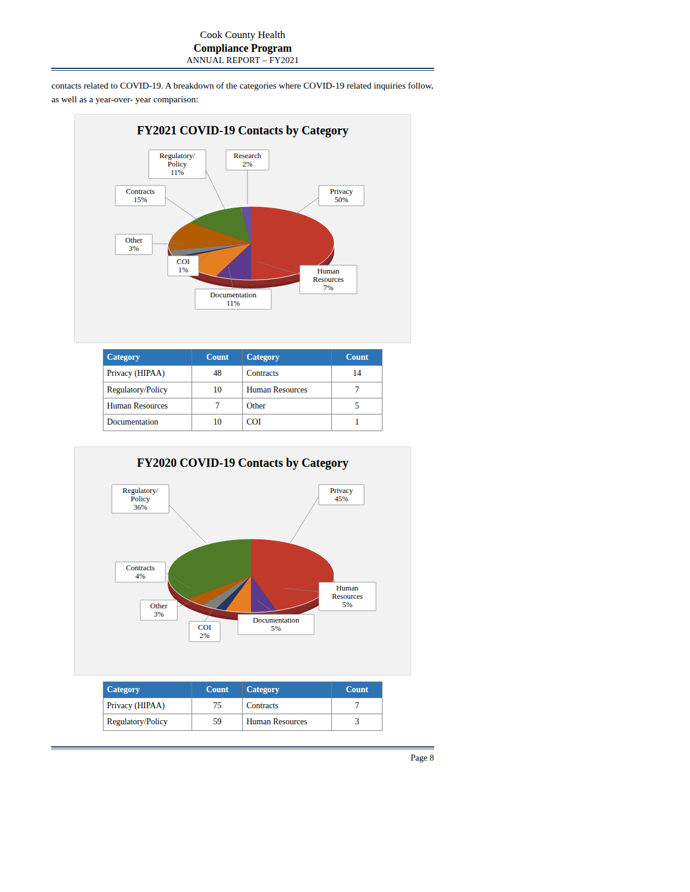Cook County Health
Compliance Program
ANNUAL REPORT – FY2021
contacts related to COVID-19. A breakdown of the categories where COVID-19 related inquiries follow, as well as a year-over- year comparison:
FY2021 COVID-19 Contacts by Category
Research 2% Regulatory/ Policy 11% Contracts 15% Other 3% COI 1% Documentation 11% Human Resources 7% Privacy 50%
| Category | Count | Category | Count |
| --- | --- | --- | --- |
| Privacy (HIPAA) | 48 | Contracts | 14 |
| Regulatory/Policy | 10 | Human Resources | 7 |
| Human Resources | 7 | Other | 5 |
| Documentation | 10 | COI | 1 |
FY2020 COVID-19 Contacts by Category
Regulatory/ Policy 36% Privacy 45% Contracts 4% Other 3% COI 2% Documentation 5% Human Resources 5%
| Category | Count | Category | Count |
| --- | --- | --- | --- |
| Privacy (HIPAA) | 75 | Contracts | 7 |
| Regulatory/Policy | 59 | Human Resources | 3 |
Page 8